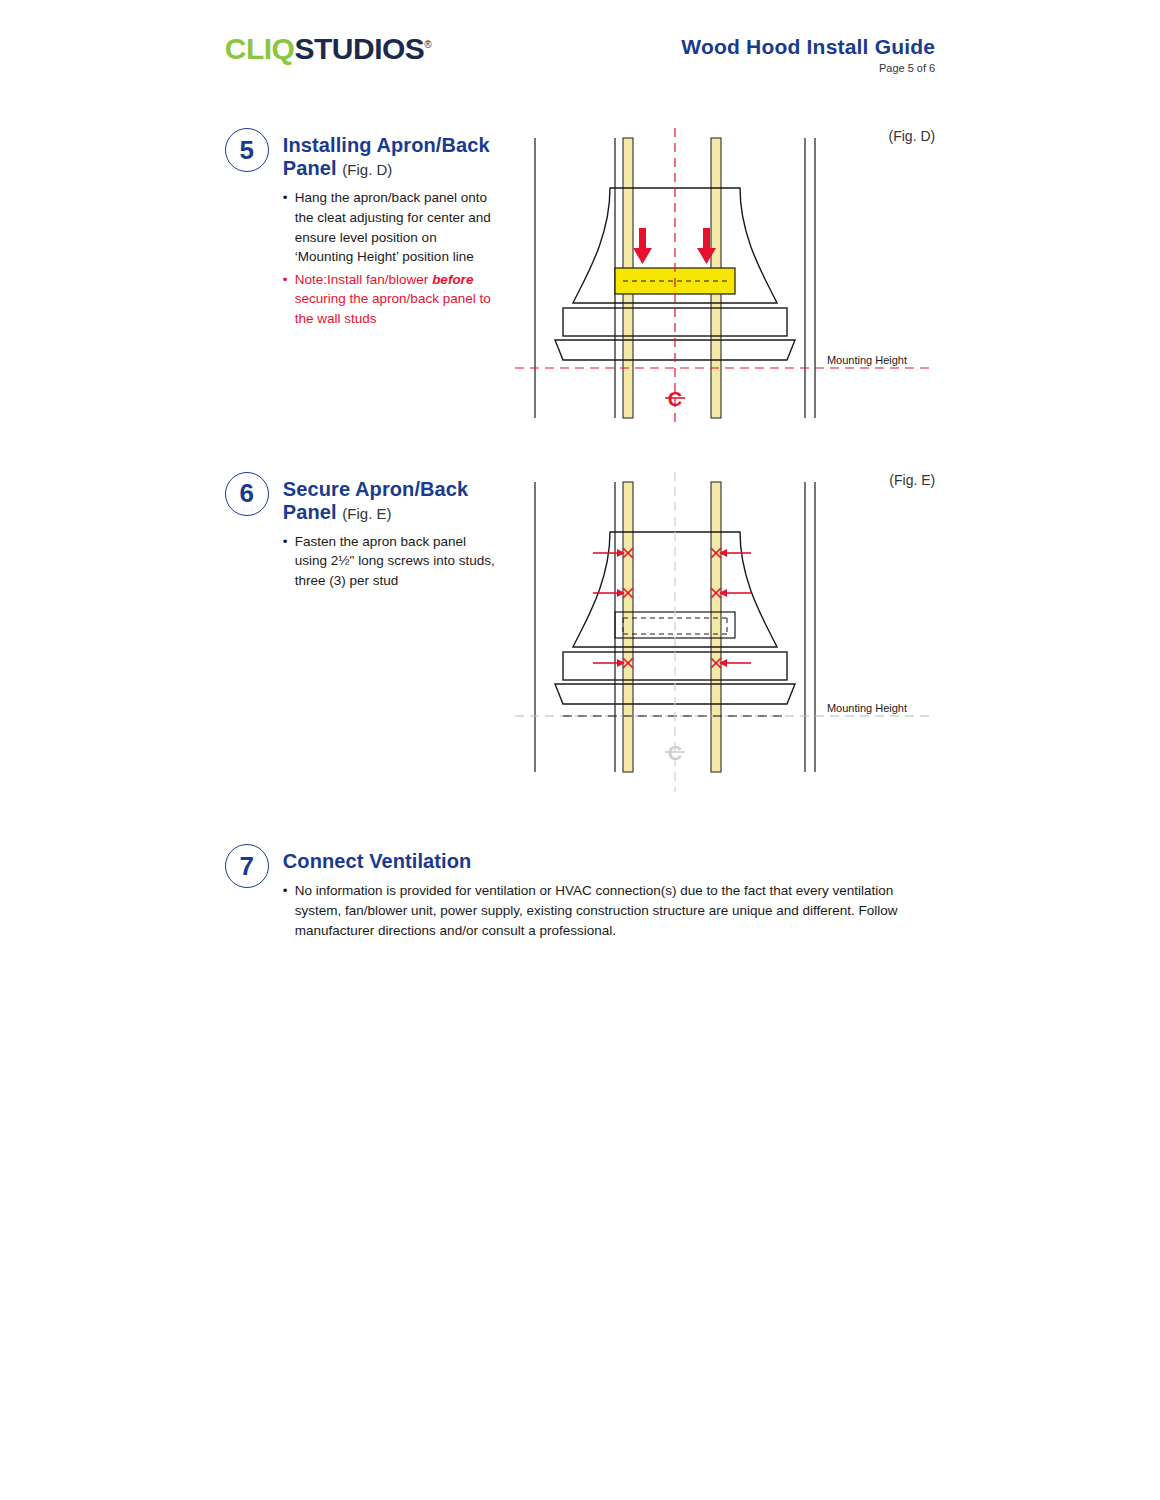CLIQ STUDIOS®
Wood Hood Install Guide
Page 5 of 6
5
Installing Apron/Back Panel (Fig. D)
Hang the apron/back panel onto the cleat adjusting for center and ensure level position on ‘Mounting Height’ position line
Note:Install fan/blower before securing the apron/back panel to the wall studs
(Fig. D)
Mounting Height C
6
Secure Apron/Back Panel (Fig. E)
Fasten the apron back panel using 2½" long screws into studs, three (3) per stud
(Fig. E)
Mounting Height C
7
Connect Ventilation
No information is provided for ventilation or HVAC connection(s) due to the fact that every ventilation system, fan/blower unit, power supply, existing construction structure are unique and different. Follow manufacturer directions and/or consult a professional.